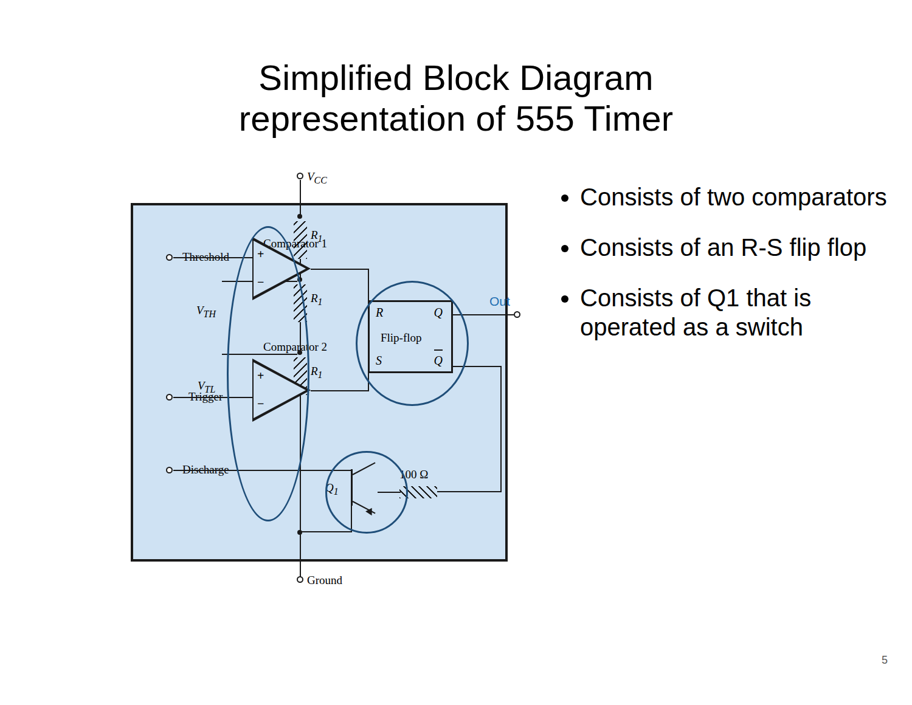Simplified Block Diagram
representation of 555 Timer
VCC
R1
R1
R1
Ground
VTH
VTL
Threshold
Trigger
Discharge
Comparator 1
+
−
Comparator 2
+
−
R Q Flip-flop S Q
Out
Q1
100 Ω
Consists of two comparators
Consists of an R-S flip flop
Consists of Q1 that is operated as a switch
5